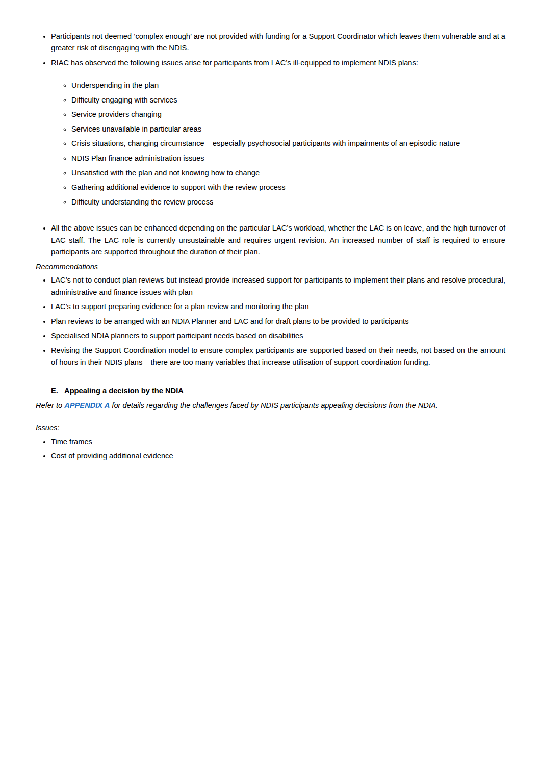Participants not deemed ‘complex enough’ are not provided with funding for a Support Coordinator which leaves them vulnerable and at a greater risk of disengaging with the NDIS.
RIAC has observed the following issues arise for participants from LAC’s ill-equipped to implement NDIS plans:
Underspending in the plan
Difficulty engaging with services
Service providers changing
Services unavailable in particular areas
Crisis situations, changing circumstance – especially psychosocial participants with impairments of an episodic nature
NDIS Plan finance administration issues
Unsatisfied with the plan and not knowing how to change
Gathering additional evidence to support with the review process
Difficulty understanding the review process
All the above issues can be enhanced depending on the particular LAC’s workload, whether the LAC is on leave, and the high turnover of LAC staff. The LAC role is currently unsustainable and requires urgent revision. An increased number of staff is required to ensure participants are supported throughout the duration of their plan.
Recommendations
LAC’s not to conduct plan reviews but instead provide increased support for participants to implement their plans and resolve procedural, administrative and finance issues with plan
LAC’s to support preparing evidence for a plan review and monitoring the plan
Plan reviews to be arranged with an NDIA Planner and LAC and for draft plans to be provided to participants
Specialised NDIA planners to support participant needs based on disabilities
Revising the Support Coordination model to ensure complex participants are supported based on their needs, not based on the amount of hours in their NDIS plans – there are too many variables that increase utilisation of support coordination funding.
E. Appealing a decision by the NDIA
Refer to APPENDIX A for details regarding the challenges faced by NDIS participants appealing decisions from the NDIA.
Issues:
Time frames
Cost of providing additional evidence